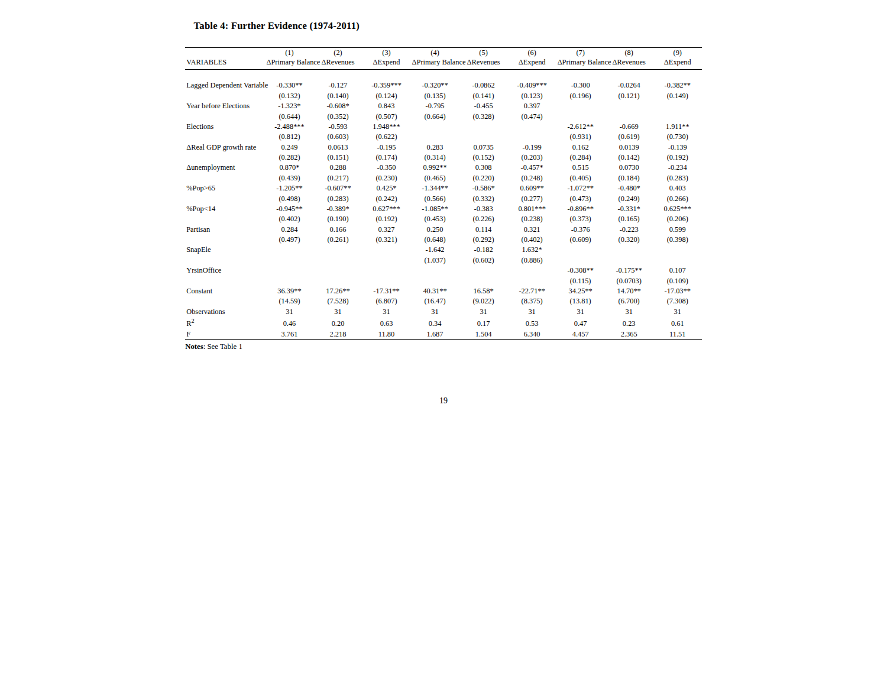Table 4: Further Evidence (1974-2011)
| | (1) | (2) | (3) | (4) | (5) | (6) | (7) | (8) | (9) |
| --- | --- | --- | --- | --- | --- | --- | --- | --- | --- |
| VARIABLES | ΔPrimary Balance | ΔRevenues | ΔExpend | ΔPrimary Balance | ΔRevenues | ΔExpend | ΔPrimary Balance | ΔRevenues | ΔExpend |
| Lagged Dependent Variable | -0.330** | -0.127 | -0.359*** | -0.320** | -0.0862 | -0.409*** | -0.300 | -0.0264 | -0.382** |
| | (0.132) | (0.140) | (0.124) | (0.135) | (0.141) | (0.123) | (0.196) | (0.121) | (0.149) |
| Year before Elections | -1.323* | -0.608* | 0.843 | -0.795 | -0.455 | 0.397 | | | |
| | (0.644) | (0.352) | (0.507) | (0.664) | (0.328) | (0.474) | | | |
| Elections | -2.488*** | -0.593 | 1.948*** | | | | -2.612** | -0.669 | 1.911** |
| | (0.812) | (0.603) | (0.622) | | | | (0.931) | (0.619) | (0.730) |
| ΔReal GDP growth rate | 0.249 | 0.0613 | -0.195 | 0.283 | 0.0735 | -0.199 | 0.162 | 0.0139 | -0.139 |
| | (0.282) | (0.151) | (0.174) | (0.314) | (0.152) | (0.203) | (0.284) | (0.142) | (0.192) |
| Δunemployment | 0.870* | 0.288 | -0.350 | 0.992** | 0.308 | -0.457* | 0.515 | 0.0730 | -0.234 |
| | (0.439) | (0.217) | (0.230) | (0.465) | (0.220) | (0.248) | (0.405) | (0.184) | (0.283) |
| %Pop>65 | -1.205** | -0.607** | 0.425* | -1.344** | -0.586* | 0.609** | -1.072** | -0.480* | 0.403 |
| | (0.498) | (0.283) | (0.242) | (0.566) | (0.332) | (0.277) | (0.473) | (0.249) | (0.266) |
| %Pop<14 | -0.945** | -0.389* | 0.627*** | -1.085** | -0.383 | 0.801*** | -0.896** | -0.331* | 0.625*** |
| | (0.402) | (0.190) | (0.192) | (0.453) | (0.226) | (0.238) | (0.373) | (0.165) | (0.206) |
| Partisan | 0.284 | 0.166 | 0.327 | 0.250 | 0.114 | 0.321 | -0.376 | -0.223 | 0.599 |
| | (0.497) | (0.261) | (0.321) | (0.648) | (0.292) | (0.402) | (0.609) | (0.320) | (0.398) |
| SnapEle | | | | -1.642 | -0.182 | 1.632* | | | |
| | | | | (1.037) | (0.602) | (0.886) | | | |
| YrsinOffice | | | | | | | -0.308** | -0.175** | 0.107 |
| | | | | | | | (0.115) | (0.0703) | (0.109) |
| Constant | 36.39** | 17.26** | -17.31** | 40.31** | 16.58* | -22.71** | 34.25** | 14.70** | -17.03** |
| | (14.59) | (7.528) | (6.807) | (16.47) | (9.022) | (8.375) | (13.81) | (6.700) | (7.308) |
| Observations | 31 | 31 | 31 | 31 | 31 | 31 | 31 | 31 | 31 |
| R 2 | 0.46 | 0.20 | 0.63 | 0.34 | 0.17 | 0.53 | 0.47 | 0.23 | 0.61 |
| F | 3.761 | 2.218 | 11.80 | 1.687 | 1.504 | 6.340 | 4.457 | 2.365 | 11.51 |
Notes: See Table 1
19